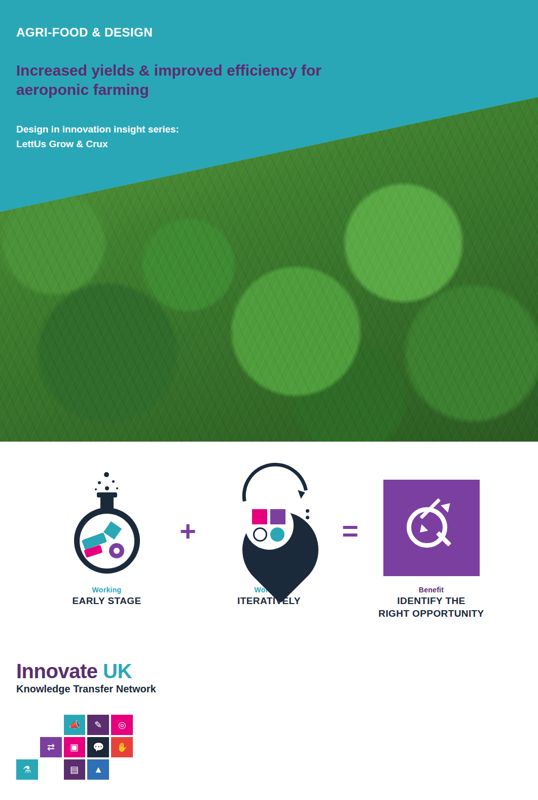Agri-Food & Design
Increased yields & improved efficiency for aeroponic farming
Design in innovation insight series:
LettUs Grow & Crux
Working
EARLY STAGE
+
Working
ITERATIVELY
=
Benefit
IDENTIFY THE
RIGHT OPPORTUNITY
Innovate UK
Knowledge Transfer Network
⚗
📣
✎
◎
⚗
⇄
▣
💬
✋
⚗
▤
▲